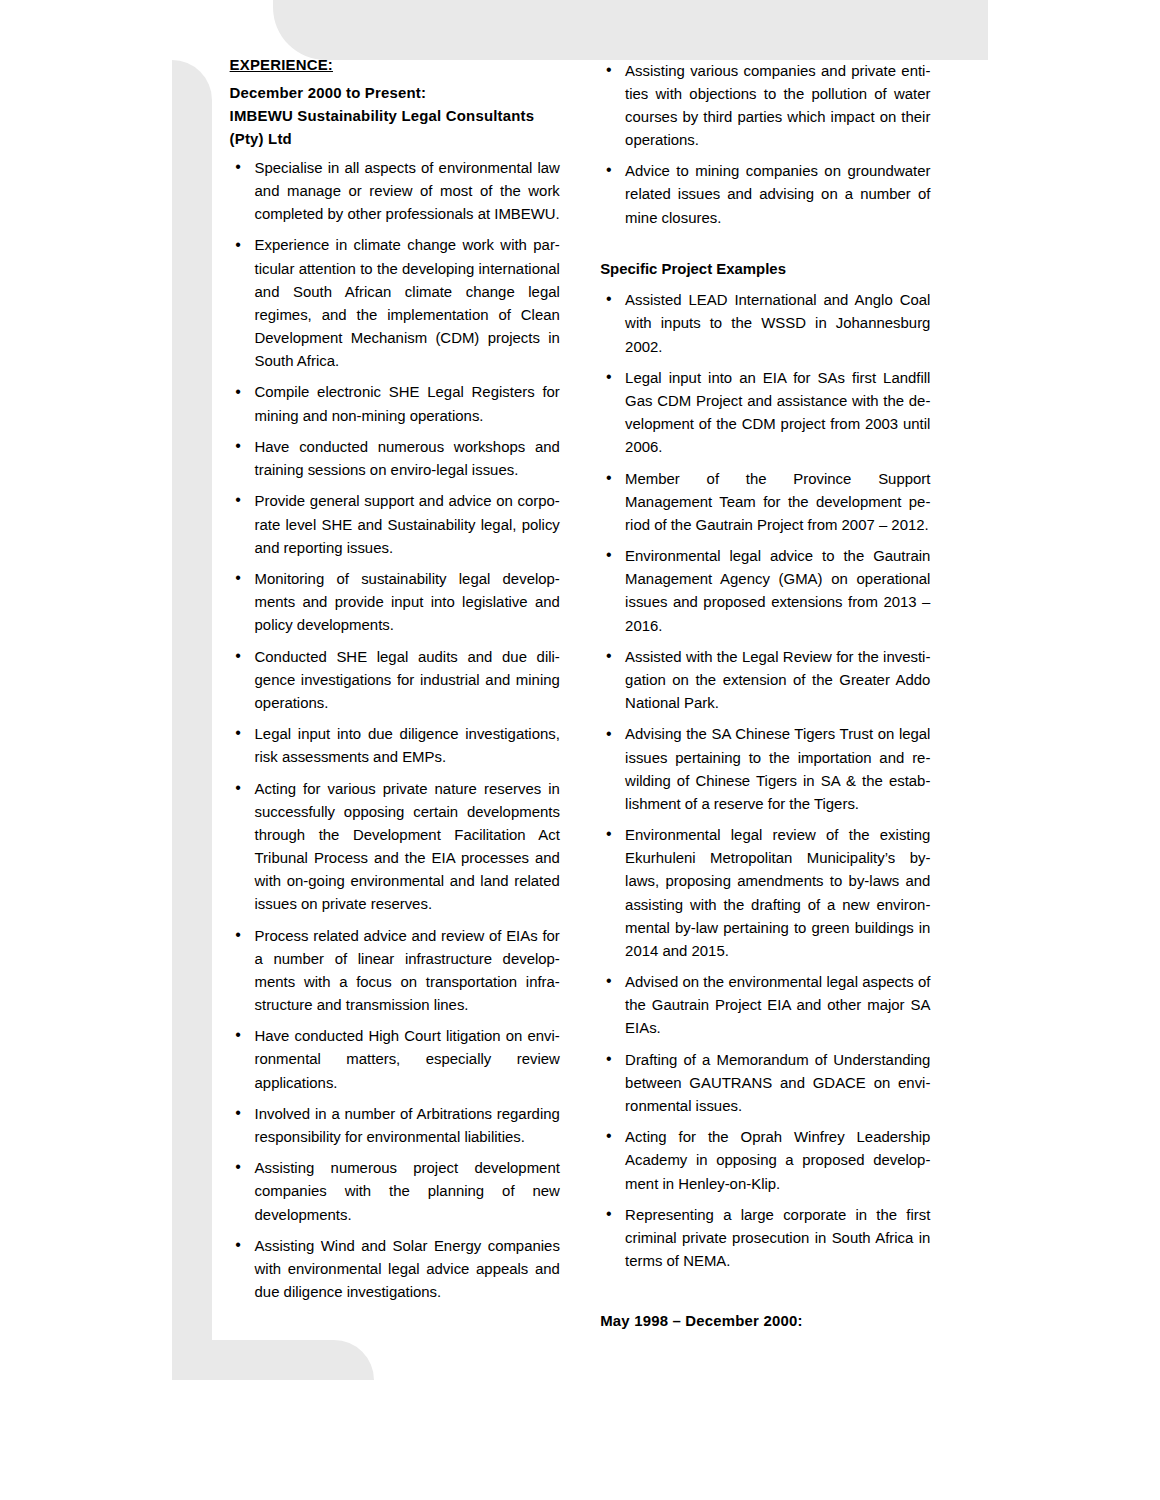EXPERIENCE:
December 2000 to Present:
IMBEWU Sustainability Legal Consultants (Pty) Ltd
Specialise in all aspects of environmental law and manage or review of most of the work completed by other professionals at IMBEWU.
Experience in climate change work with particular attention to the developing international and South African climate change legal regimes, and the implementation of Clean Development Mechanism (CDM) projects in South Africa.
Compile electronic SHE Legal Registers for mining and non-mining operations.
Have conducted numerous workshops and training sessions on enviro-legal issues.
Provide general support and advice on corporate level SHE and Sustainability legal, policy and reporting issues.
Monitoring of sustainability legal developments and provide input into legislative and policy developments.
Conducted SHE legal audits and due diligence investigations for industrial and mining operations.
Legal input into due diligence investigations, risk assessments and EMPs.
Acting for various private nature reserves in successfully opposing certain developments through the Development Facilitation Act Tribunal Process and the EIA processes and with on-going environmental and land related issues on private reserves.
Process related advice and review of EIAs for a number of linear infrastructure developments with a focus on transportation infrastructure and transmission lines.
Have conducted High Court litigation on environmental matters, especially review applications.
Involved in a number of Arbitrations regarding responsibility for environmental liabilities.
Assisting numerous project development companies with the planning of new developments.
Assisting Wind and Solar Energy companies with environmental legal advice appeals and due diligence investigations.
Assisting various companies and private entities with objections to the pollution of water courses by third parties which impact on their operations.
Advice to mining companies on groundwater related issues and advising on a number of mine closures.
Specific Project Examples
Assisted LEAD International and Anglo Coal with inputs to the WSSD in Johannesburg 2002.
Legal input into an EIA for SAs first Landfill Gas CDM Project and assistance with the development of the CDM project from 2003 until 2006.
Member of the Province Support Management Team for the development period of the Gautrain Project from 2007 – 2012.
Environmental legal advice to the Gautrain Management Agency (GMA) on operational issues and proposed extensions from 2013 – 2016.
Assisted with the Legal Review for the investigation on the extension of the Greater Addo National Park.
Advising the SA Chinese Tigers Trust on legal issues pertaining to the importation and re-wilding of Chinese Tigers in SA & the establishment of a reserve for the Tigers.
Environmental legal review of the existing Ekurhuleni Metropolitan Municipality’s by-laws, proposing amendments to by-laws and assisting with the drafting of a new environmental by-law pertaining to green buildings in 2014 and 2015.
Advised on the environmental legal aspects of the Gautrain Project EIA and other major SA EIAs.
Drafting of a Memorandum of Understanding between GAUTRANS and GDACE on environmental issues.
Acting for the Oprah Winfrey Leadership Academy in opposing a proposed development in Henley-on-Klip.
Representing a large corporate in the first criminal private prosecution in South Africa in terms of NEMA.
May 1998 – December 2000: